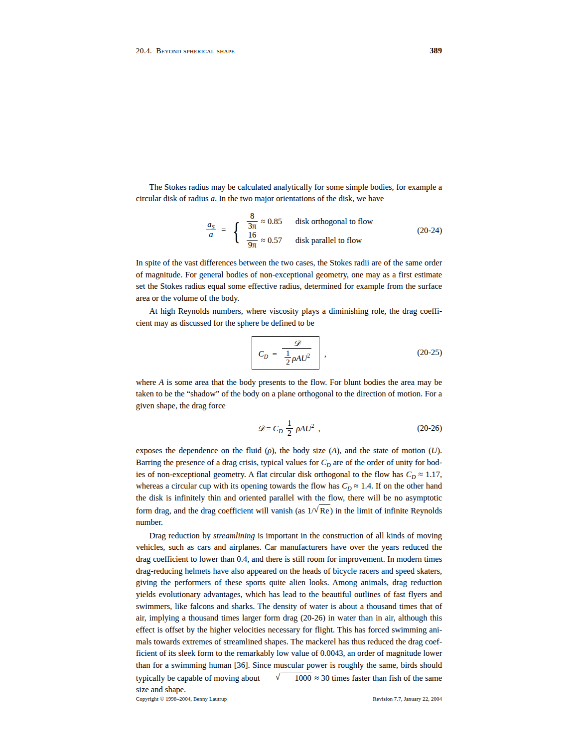20.4. Beyond spherical shape 389
The Stokes radius may be calculated analytically for some simple bodies, for example a circular disk of radius a. In the two major orientations of the disk, we have
aS a = { 83π ≈ 0.85 disk orthogonal to flow 169π ≈ 0.57 disk parallel to flow
(20-24)
In spite of the vast differences between the two cases, the Stokes radii are of the same order of magnitude. For general bodies of non-exceptional geometry, one may as a first estimate set the Stokes radius equal some effective radius, determined for example from the surface area or the volume of the body.
At high Reynolds numbers, where viscosity plays a diminishing role, the drag coefficient may as discussed for the sphere be defined to be
CD = 𝒟 12 ρAU2 ,
(20-25)
where A is some area that the body presents to the flow. For blunt bodies the area may be taken to be the “shadow” of the body on a plane orthogonal to the direction of motion. For a given shape, the drag force
𝒟 = CD 12 ρAU2 ,
(20-26)
exposes the dependence on the fluid (ρ), the body size (A), and the state of motion (U). Barring the presence of a drag crisis, typical values for CD are of the order of unity for bodies of non-exceptional geometry. A flat circular disk orthogonal to the flow has CD ≈ 1.17, whereas a circular cup with its opening towards the flow has CD ≈ 1.4. If on the other hand the disk is infinitely thin and oriented parallel with the flow, there will be no asymptotic form drag, and the drag coefficient will vanish (as 1/Re) in the limit of infinite Reynolds number.
Drag reduction by streamlining is important in the construction of all kinds of moving vehicles, such as cars and airplanes. Car manufacturers have over the years reduced the drag coefficient to lower than 0.4, and there is still room for improvement. In modern times drag-reducing helmets have also appeared on the heads of bicycle racers and speed skaters, giving the performers of these sports quite alien looks. Among animals, drag reduction yields evolutionary advantages, which has lead to the beautiful outlines of fast flyers and swimmers, like falcons and sharks. The density of water is about a thousand times that of air, implying a thousand times larger form drag (20-26) in water than in air, although this effect is offset by the higher velocities necessary for flight. This has forced swimming animals towards extremes of streamlined shapes. The mackerel has thus reduced the drag coefficient of its sleek form to the remarkably low value of 0.0043, an order of magnitude lower than for a swimming human [36]. Since muscular power is roughly the same, birds should typically be capable of moving about 1000 ≈ 30 times faster than fish of the same size and shape.
Copyright © 1998–2004, Benny Lautrup Revision 7.7, January 22, 2004